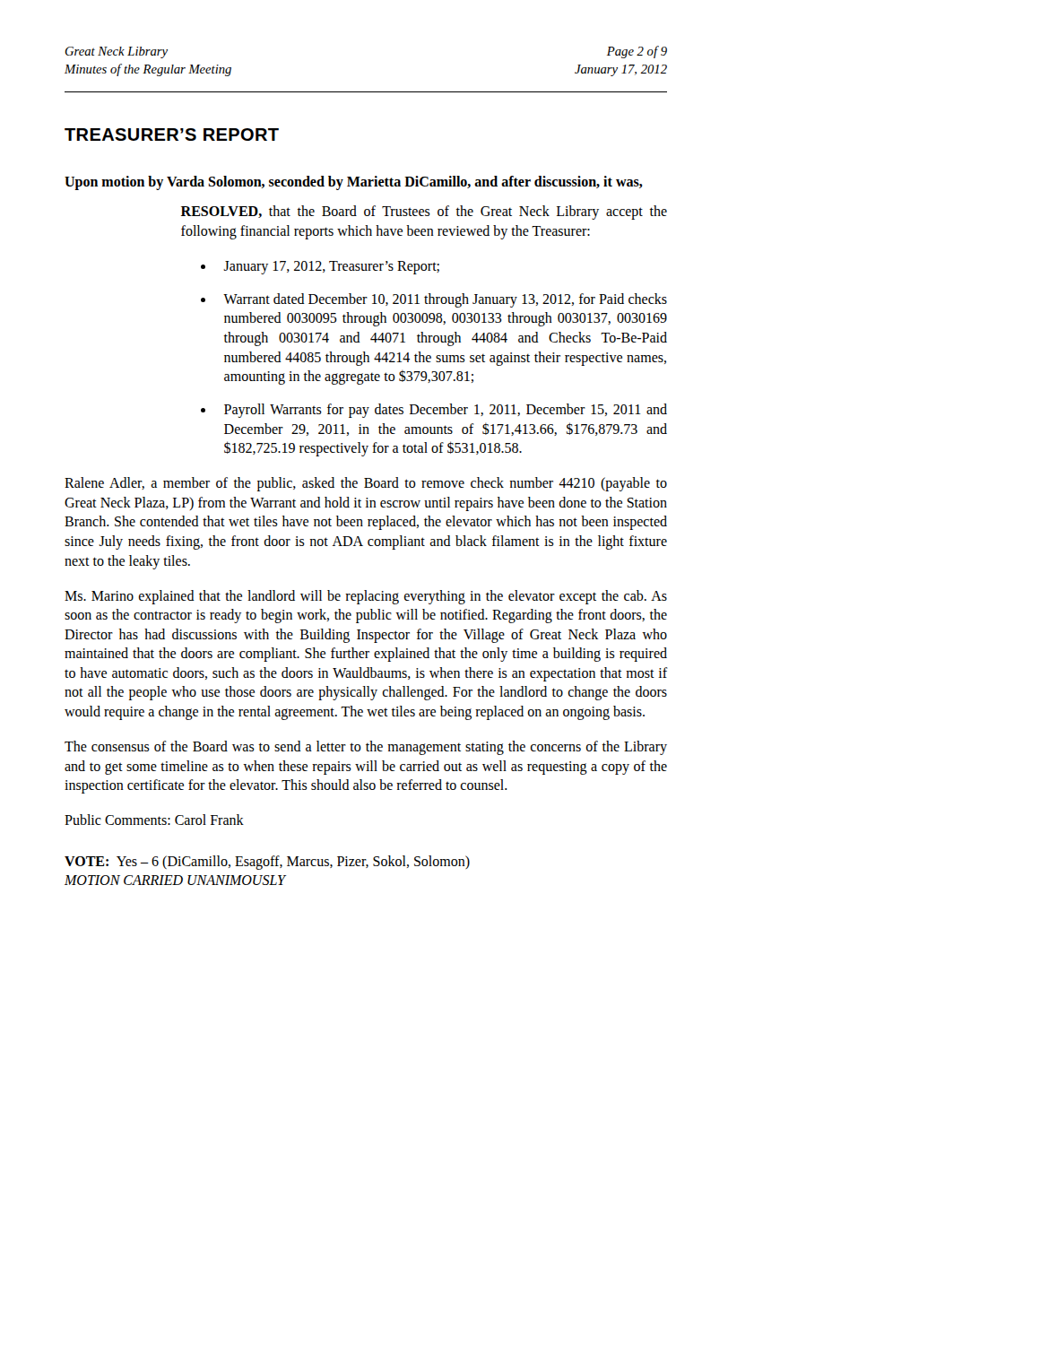Great Neck Library Page 2 of 9
Minutes of the Regular Meeting January 17, 2012
TREASURER’S REPORT
Upon motion by Varda Solomon, seconded by Marietta DiCamillo, and after discussion, it was,
RESOLVED, that the Board of Trustees of the Great Neck Library accept the following financial reports which have been reviewed by the Treasurer:
January 17, 2012, Treasurer’s Report;
Warrant dated December 10, 2011 through January 13, 2012, for Paid checks numbered 0030095 through 0030098, 0030133 through 0030137, 0030169 through 0030174 and 44071 through 44084 and Checks To-Be-Paid numbered 44085 through 44214 the sums set against their respective names, amounting in the aggregate to $379,307.81;
Payroll Warrants for pay dates December 1, 2011, December 15, 2011 and December 29, 2011, in the amounts of $171,413.66, $176,879.73 and $182,725.19 respectively for a total of $531,018.58.
Ralene Adler, a member of the public, asked the Board to remove check number 44210 (payable to Great Neck Plaza, LP) from the Warrant and hold it in escrow until repairs have been done to the Station Branch. She contended that wet tiles have not been replaced, the elevator which has not been inspected since July needs fixing, the front door is not ADA compliant and black filament is in the light fixture next to the leaky tiles.
Ms. Marino explained that the landlord will be replacing everything in the elevator except the cab. As soon as the contractor is ready to begin work, the public will be notified. Regarding the front doors, the Director has had discussions with the Building Inspector for the Village of Great Neck Plaza who maintained that the doors are compliant. She further explained that the only time a building is required to have automatic doors, such as the doors in Wauldbaums, is when there is an expectation that most if not all the people who use those doors are physically challenged. For the landlord to change the doors would require a change in the rental agreement. The wet tiles are being replaced on an ongoing basis.
The consensus of the Board was to send a letter to the management stating the concerns of the Library and to get some timeline as to when these repairs will be carried out as well as requesting a copy of the inspection certificate for the elevator. This should also be referred to counsel.
Public Comments: Carol Frank
VOTE: Yes – 6 (DiCamillo, Esagoff, Marcus, Pizer, Sokol, Solomon)
MOTION CARRIED UNANIMOUSLY